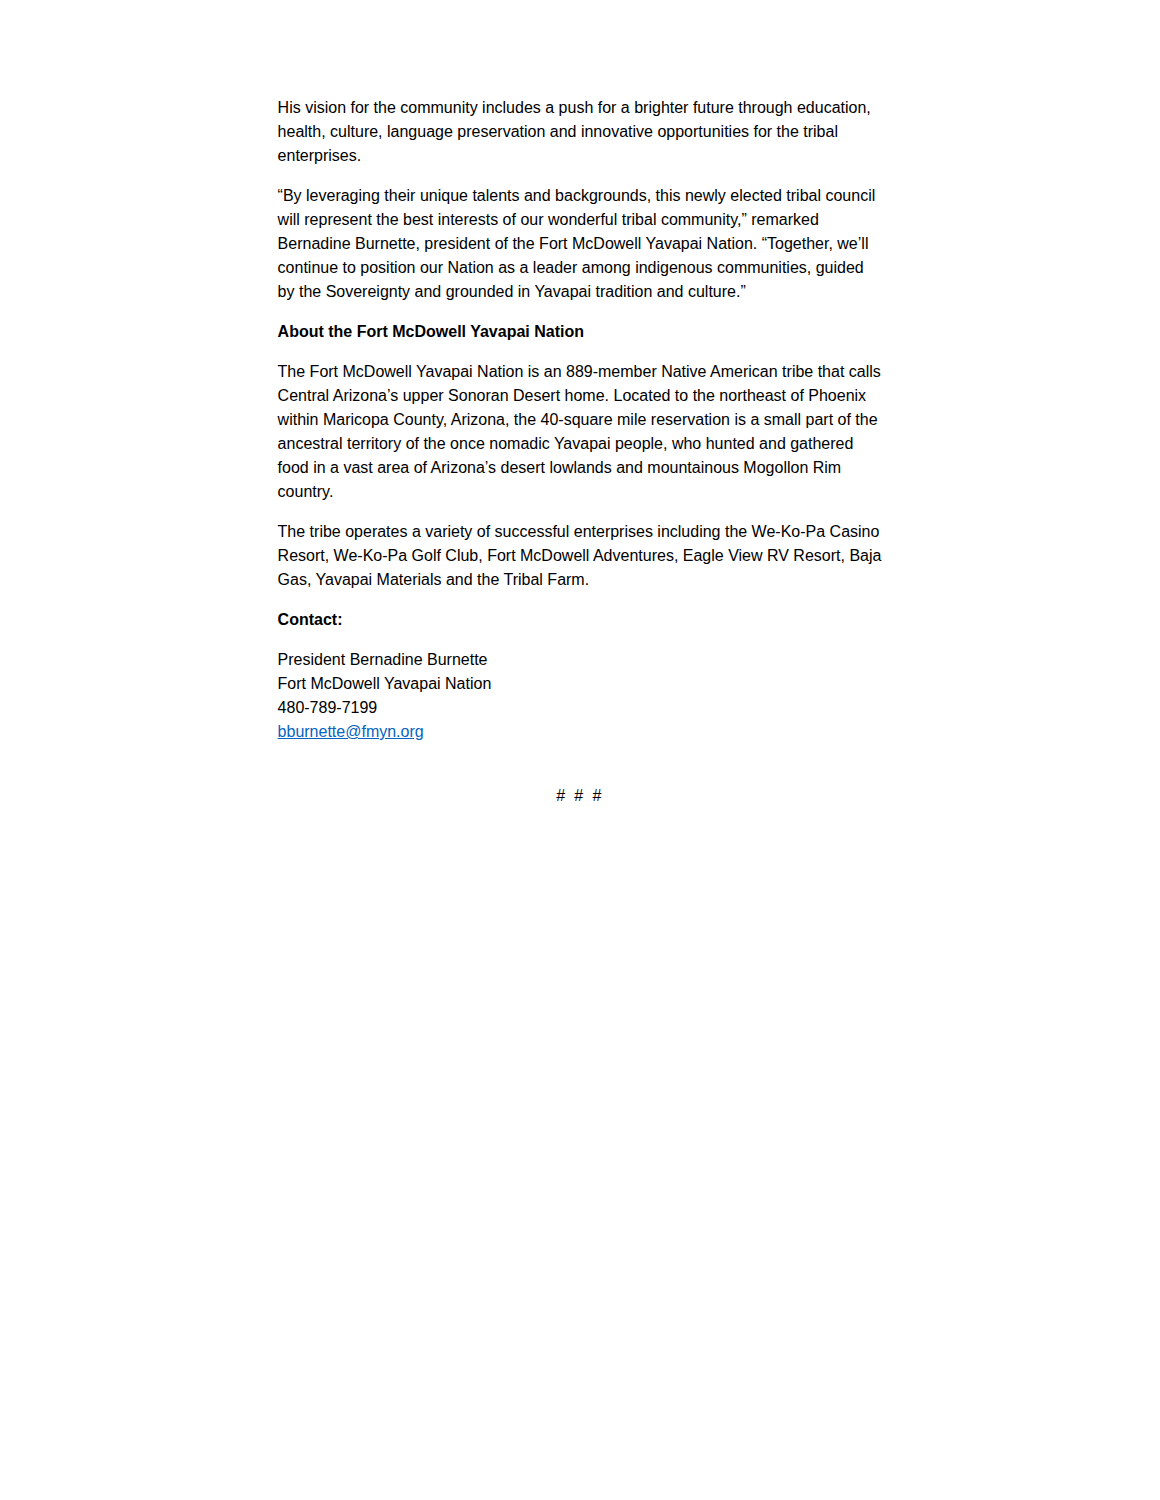His vision for the community includes a push for a brighter future through education, health, culture, language preservation and innovative opportunities for the tribal enterprises.
“By leveraging their unique talents and backgrounds, this newly elected tribal council will represent the best interests of our wonderful tribal community,” remarked Bernadine Burnette, president of the Fort McDowell Yavapai Nation. “Together, we’ll continue to position our Nation as a leader among indigenous communities, guided by the Sovereignty and grounded in Yavapai tradition and culture.”
About the Fort McDowell Yavapai Nation
The Fort McDowell Yavapai Nation is an 889-member Native American tribe that calls Central Arizona’s upper Sonoran Desert home. Located to the northeast of Phoenix within Maricopa County, Arizona, the 40-square mile reservation is a small part of the ancestral territory of the once nomadic Yavapai people, who hunted and gathered food in a vast area of Arizona’s desert lowlands and mountainous Mogollon Rim country.
The tribe operates a variety of successful enterprises including the We-Ko-Pa Casino Resort, We-Ko-Pa Golf Club, Fort McDowell Adventures, Eagle View RV Resort, Baja Gas, Yavapai Materials and the Tribal Farm.
Contact:
President Bernadine Burnette
Fort McDowell Yavapai Nation
480-789-7199
bburnette@fmyn.org
# # #